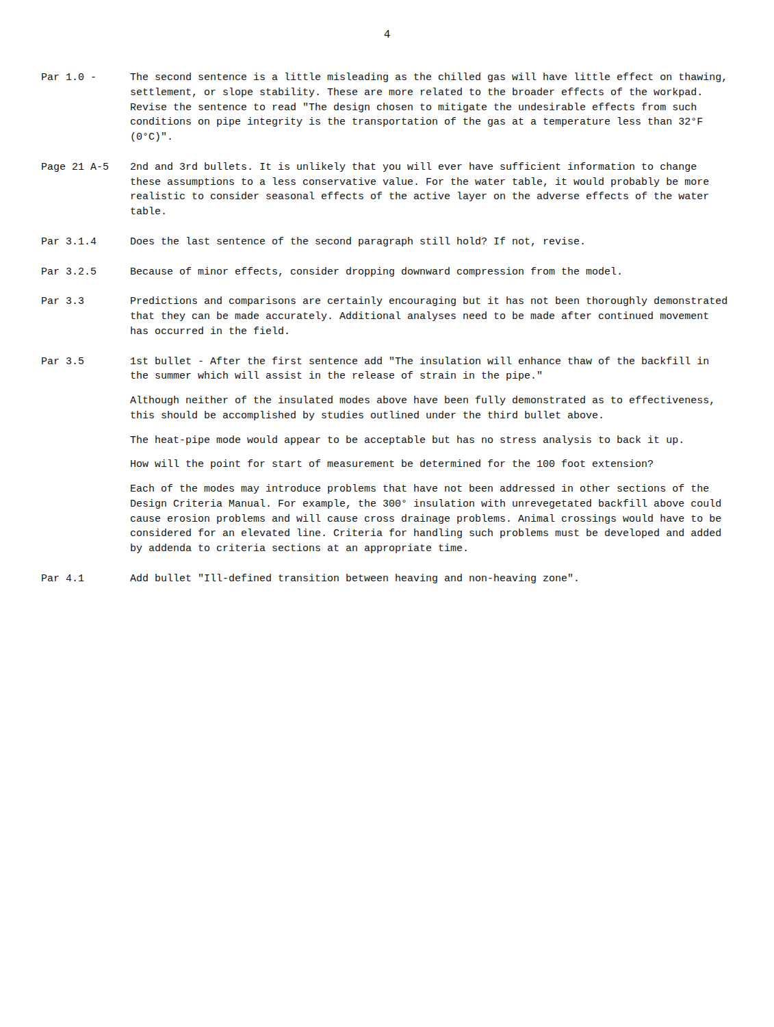4
Par 1.0 -
The second sentence is a little misleading as the chilled gas will have little effect on thawing, settlement, or slope stability. These are more related to the broader effects of the workpad. Revise the sentence to read "The design chosen to mitigate the undesirable effects from such conditions on pipe integrity is the transportation of the gas at a temperature less than 32°F (0°C)".
Page 21 A-5
2nd and 3rd bullets. It is unlikely that you will ever have sufficient information to change these assumptions to a less conservative value. For the water table, it would probably be more realistic to consider seasonal effects of the active layer on the adverse effects of the water table.
Par 3.1.4
Does the last sentence of the second paragraph still hold? If not, revise.
Par 3.2.5
Because of minor effects, consider dropping downward compression from the model.
Par 3.3
Predictions and comparisons are certainly encouraging but it has not been thoroughly demonstrated that they can be made accurately. Additional analyses need to be made after continued movement has occurred in the field.
Par 3.5
1st bullet - After the first sentence add "The insulation will enhance thaw of the backfill in the summer which will assist in the release of strain in the pipe."
Although neither of the insulated modes above have been fully demonstrated as to effectiveness, this should be accomplished by studies outlined under the third bullet above.
The heat-pipe mode would appear to be acceptable but has no stress analysis to back it up.
How will the point for start of measurement be determined for the 100 foot extension?
Each of the modes may introduce problems that have not been addressed in other sections of the Design Criteria Manual. For example, the 300° insulation with unrevegetated backfill above could cause erosion problems and will cause cross drainage problems. Animal crossings would have to be considered for an elevated line. Criteria for handling such problems must be developed and added by addenda to criteria sections at an appropriate time.
Par 4.1
Add bullet "Ill-defined transition between heaving and non-heaving zone".